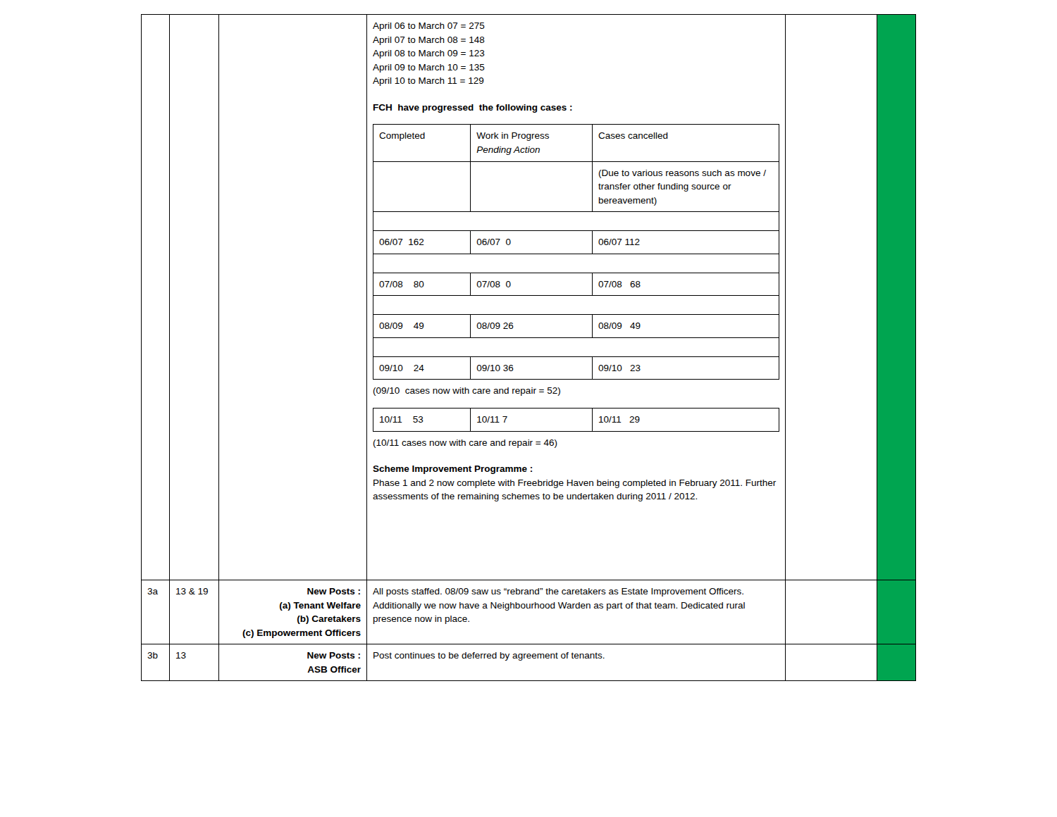| | | | April 06 to March 07 = 275 April 07 to March 08 = 148 April 08 to March 09 = 123 April 09 to March 10 = 135 April 10 to March 11 = 129 FCH have progressed the following cases : / Completed / Work in Progress Pending Action / Cases cancelled / / / / (Due to various reasons such as move / transfer other funding source or bereavement) / / 06/07 162 / 06/07 0 / 06/07 112 / / 07/08 80 / 07/08 0 / 07/08 68 / / 08/09 49 / 08/09 26 / 08/09 49 / / 09/10 24 / 09/10 36 / 09/10 23 / (09/10 cases now with care and repair = 52) / 10/11 53 / 10/11 7 / 10/11 29 / (10/11 cases now with care and repair = 46) Scheme Improvement Programme : Phase 1 and 2 now complete with Freebridge Haven being completed in February 2011. Further assessments of the remaining schemes to be undertaken during 2011 / 2012. | | |
| 3a | 13 & 19 | New Posts : (a) Tenant Welfare (b) Caretakers (c) Empowerment Officers | All posts staffed. 08/09 saw us “rebrand” the caretakers as Estate Improvement Officers. Additionally we now have a Neighbourhood Warden as part of that team. Dedicated rural presence now in place. | | |
| 3b | 13 | New Posts : ASB Officer | Post continues to be deferred by agreement of tenants. | | |